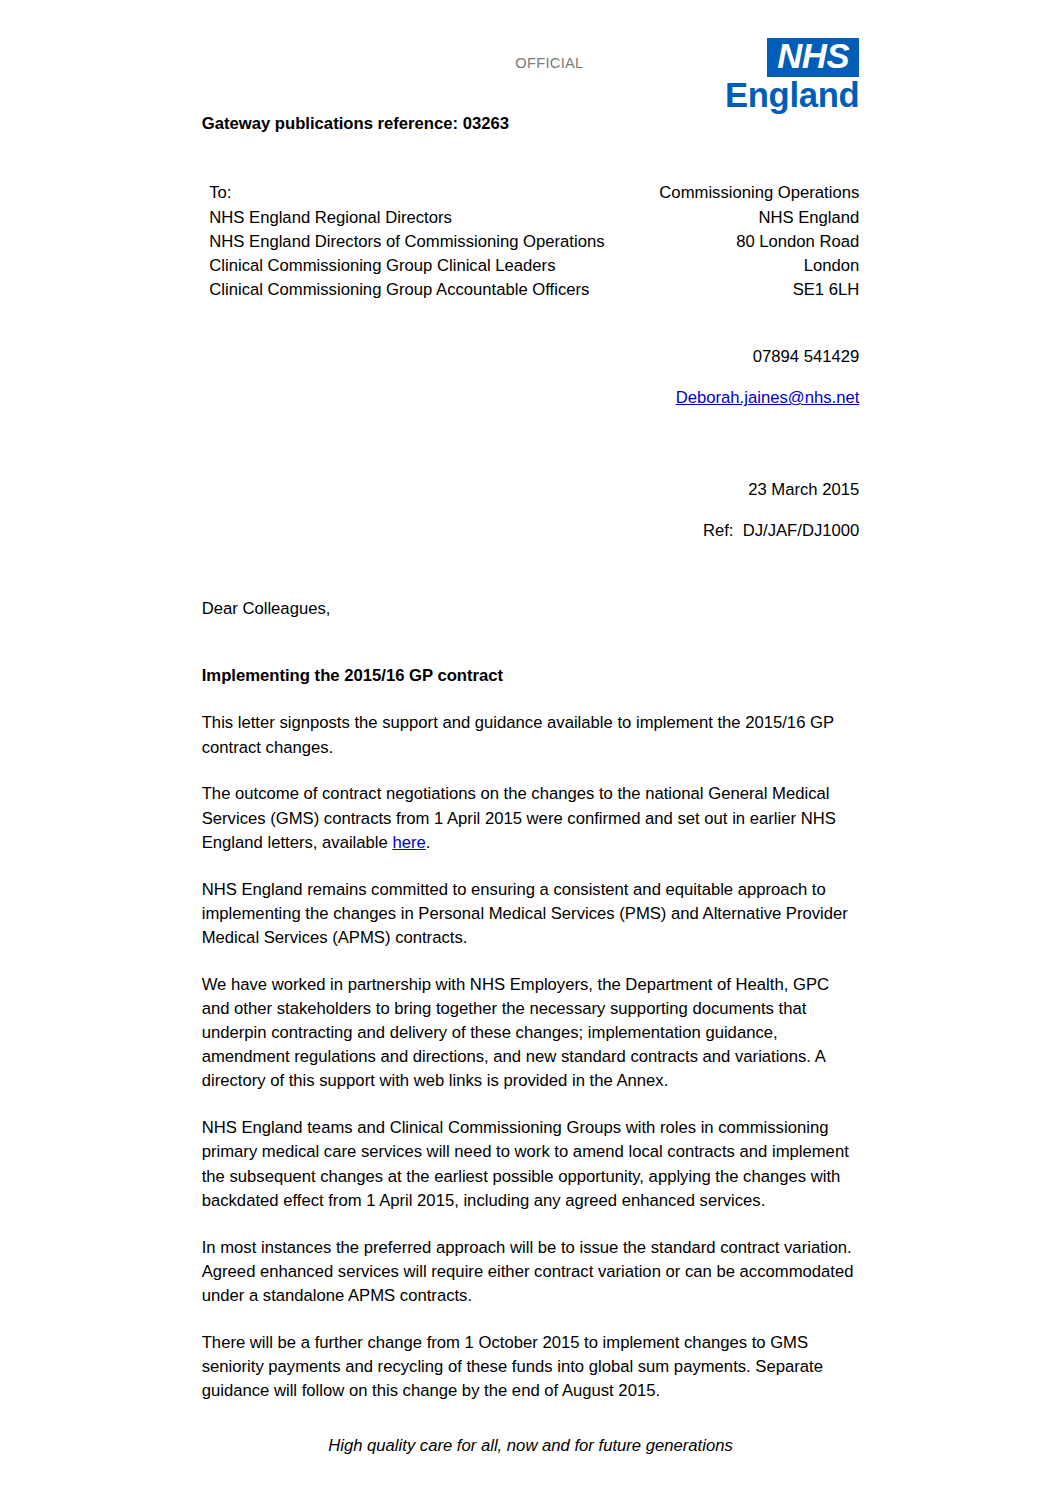NHS England
OFFICIAL
Gateway publications reference: 03263
To:
NHS England Regional Directors
NHS England Directors of Commissioning Operations
Clinical Commissioning Group Clinical Leaders
Clinical Commissioning Group Accountable Officers
Commissioning Operations
NHS England
80 London Road
London
SE1 6LH
07894 541429
Deborah.jaines@nhs.net
23 March 2015
Ref: DJ/JAF/DJ1000
Dear Colleagues,
Implementing the 2015/16 GP contract
This letter signposts the support and guidance available to implement the 2015/16 GP contract changes.
The outcome of contract negotiations on the changes to the national General Medical Services (GMS) contracts from 1 April 2015 were confirmed and set out in earlier NHS England letters, available here.
NHS England remains committed to ensuring a consistent and equitable approach to implementing the changes in Personal Medical Services (PMS) and Alternative Provider Medical Services (APMS) contracts.
We have worked in partnership with NHS Employers, the Department of Health, GPC and other stakeholders to bring together the necessary supporting documents that underpin contracting and delivery of these changes; implementation guidance, amendment regulations and directions, and new standard contracts and variations. A directory of this support with web links is provided in the Annex.
NHS England teams and Clinical Commissioning Groups with roles in commissioning primary medical care services will need to work to amend local contracts and implement the subsequent changes at the earliest possible opportunity, applying the changes with backdated effect from 1 April 2015, including any agreed enhanced services.
In most instances the preferred approach will be to issue the standard contract variation. Agreed enhanced services will require either contract variation or can be accommodated under a standalone APMS contracts.
There will be a further change from 1 October 2015 to implement changes to GMS seniority payments and recycling of these funds into global sum payments. Separate guidance will follow on this change by the end of August 2015.
High quality care for all, now and for future generations